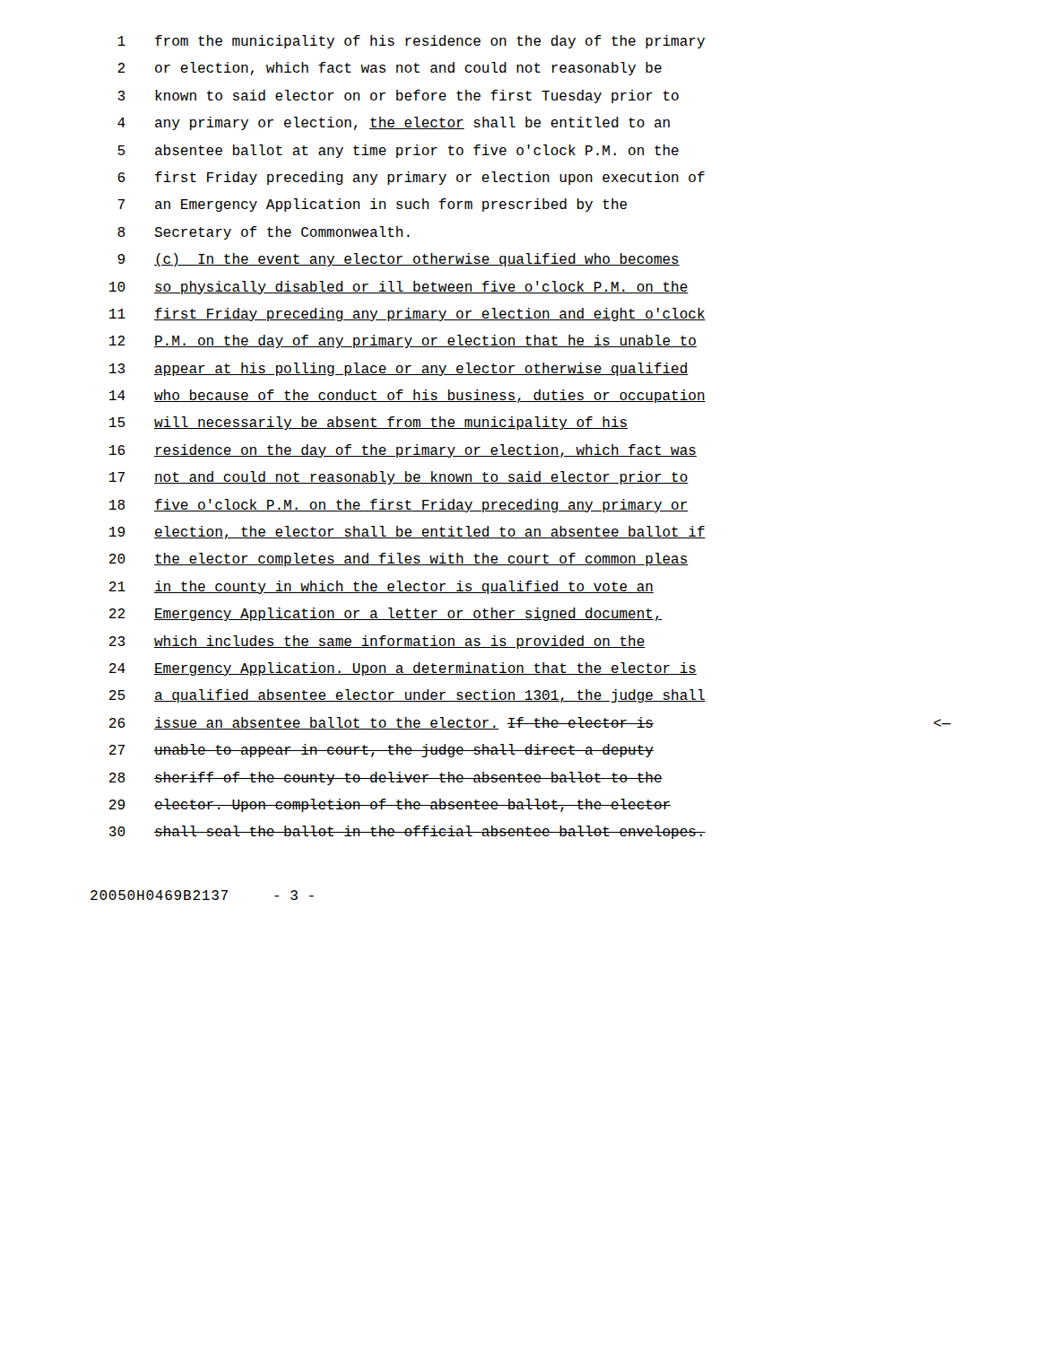from the municipality of his residence on the day of the primary
or election, which fact was not and could not reasonably be
known to said elector on or before the first Tuesday prior to
any primary or election, the elector shall be entitled to an
absentee ballot at any time prior to five o'clock P.M. on the
first Friday preceding any primary or election upon execution of
an Emergency Application in such form prescribed by the
Secretary of the Commonwealth.
(c) In the event any elector otherwise qualified who becomes
so physically disabled or ill between five o'clock P.M. on the
first Friday preceding any primary or election and eight o'clock
P.M. on the day of any primary or election that he is unable to
appear at his polling place or any elector otherwise qualified
who because of the conduct of his business, duties or occupation
will necessarily be absent from the municipality of his
residence on the day of the primary or election, which fact was
not and could not reasonably be known to said elector prior to
five o'clock P.M. on the first Friday preceding any primary or
election, the elector shall be entitled to an absentee ballot if
the elector completes and files with the court of common pleas
in the county in which the elector is qualified to vote an
Emergency Application or a letter or other signed document,
which includes the same information as is provided on the
Emergency Application. Upon a determination that the elector is
a qualified absentee elector under section 1301, the judge shall
issue an absentee ballot to the elector. If the elector is<—
unable to appear in court, the judge shall direct a deputy
sheriff of the county to deliver the absentee ballot to the
elector. Upon completion of the absentee ballot, the elector
shall seal the ballot in the official absentee ballot envelopes.
20050H0469B2137 - 3 -